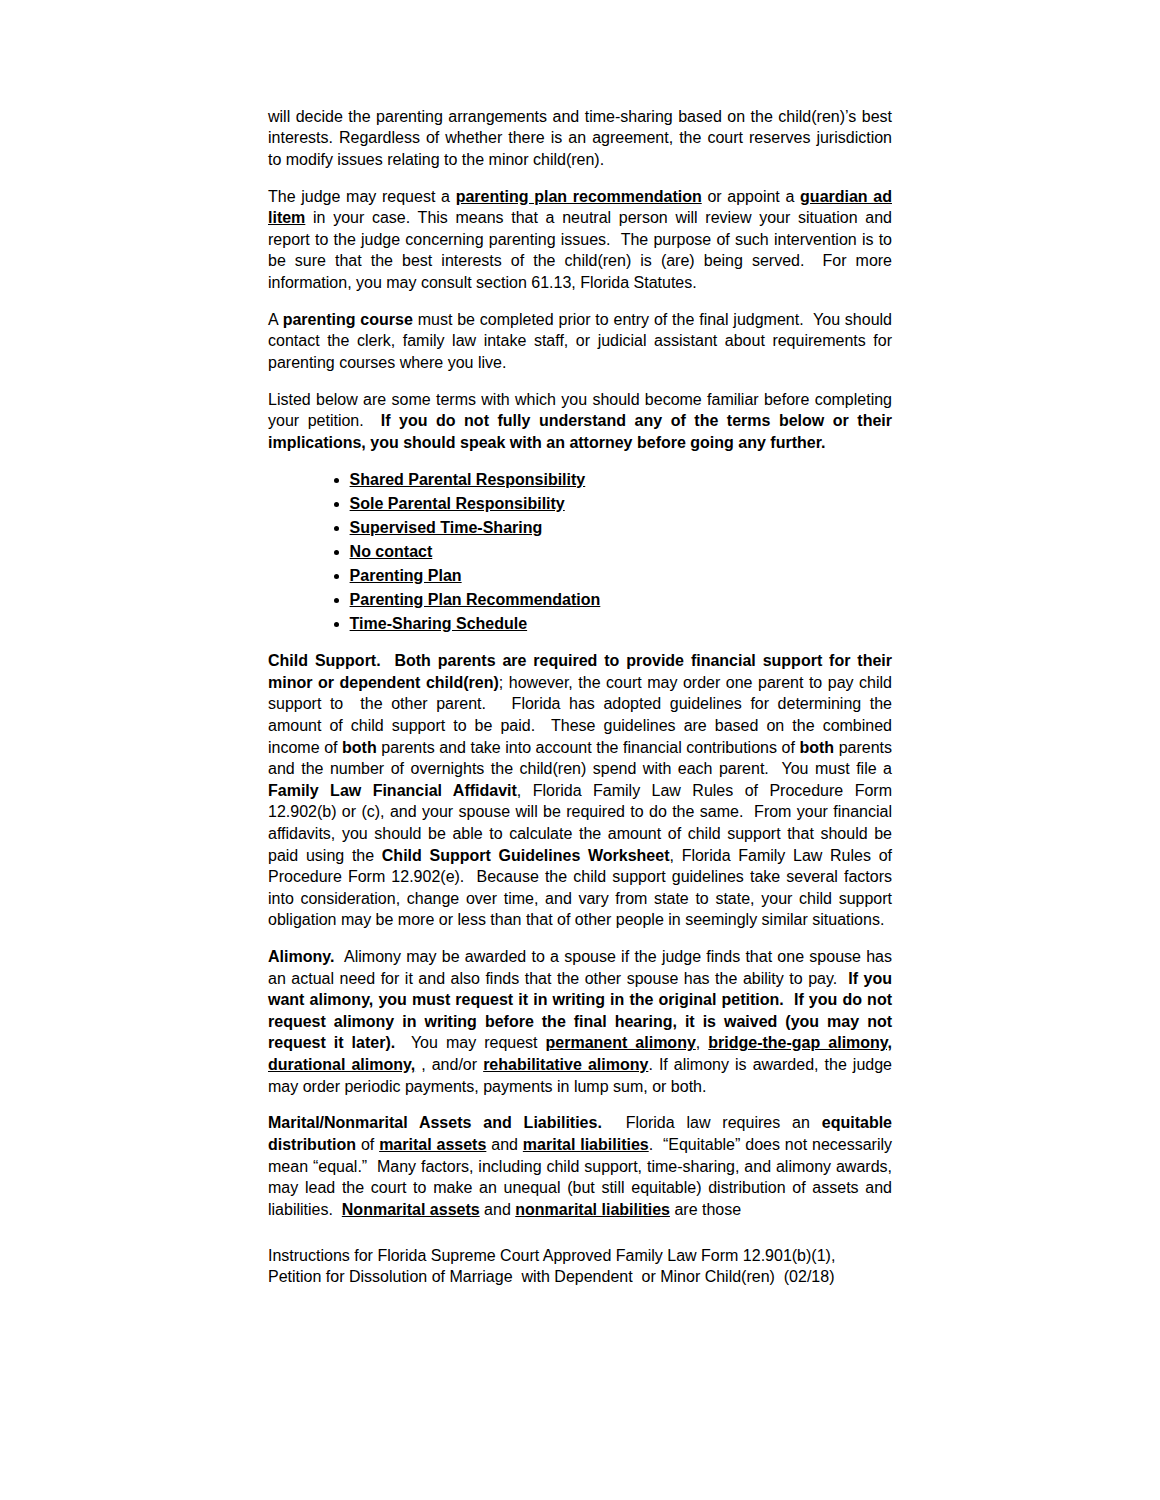will decide the parenting arrangements and time-sharing based on the child(ren)’s best interests. Regardless of whether there is an agreement, the court reserves jurisdiction to modify issues relating to the minor child(ren).
The judge may request a parenting plan recommendation or appoint a guardian ad litem in your case. This means that a neutral person will review your situation and report to the judge concerning parenting issues. The purpose of such intervention is to be sure that the best interests of the child(ren) is (are) being served. For more information, you may consult section 61.13, Florida Statutes.
A parenting course must be completed prior to entry of the final judgment. You should contact the clerk, family law intake staff, or judicial assistant about requirements for parenting courses where you live.
Listed below are some terms with which you should become familiar before completing your petition. If you do not fully understand any of the terms below or their implications, you should speak with an attorney before going any further.
Shared Parental Responsibility
Sole Parental Responsibility
Supervised Time-Sharing
No contact
Parenting Plan
Parenting Plan Recommendation
Time-Sharing Schedule
Child Support. Both parents are required to provide financial support for their minor or dependent child(ren); however, the court may order one parent to pay child support to the other parent. Florida has adopted guidelines for determining the amount of child support to be paid. These guidelines are based on the combined income of both parents and take into account the financial contributions of both parents and the number of overnights the child(ren) spend with each parent. You must file a Family Law Financial Affidavit, Florida Family Law Rules of Procedure Form 12.902(b) or (c), and your spouse will be required to do the same. From your financial affidavits, you should be able to calculate the amount of child support that should be paid using the Child Support Guidelines Worksheet, Florida Family Law Rules of Procedure Form 12.902(e). Because the child support guidelines take several factors into consideration, change over time, and vary from state to state, your child support obligation may be more or less than that of other people in seemingly similar situations.
Alimony. Alimony may be awarded to a spouse if the judge finds that one spouse has an actual need for it and also finds that the other spouse has the ability to pay. If you want alimony, you must request it in writing in the original petition. If you do not request alimony in writing before the final hearing, it is waived (you may not request it later). You may request permanent alimony, bridge-the-gap alimony, durational alimony, , and/or rehabilitative alimony. If alimony is awarded, the judge may order periodic payments, payments in lump sum, or both.
Marital/Nonmarital Assets and Liabilities. Florida law requires an equitable distribution of marital assets and marital liabilities. “Equitable” does not necessarily mean “equal.” Many factors, including child support, time-sharing, and alimony awards, may lead the court to make an unequal (but still equitable) distribution of assets and liabilities. Nonmarital assets and nonmarital liabilities are those
Instructions for Florida Supreme Court Approved Family Law Form 12.901(b)(1), Petition for Dissolution of Marriage with Dependent or Minor Child(ren) (02/18)